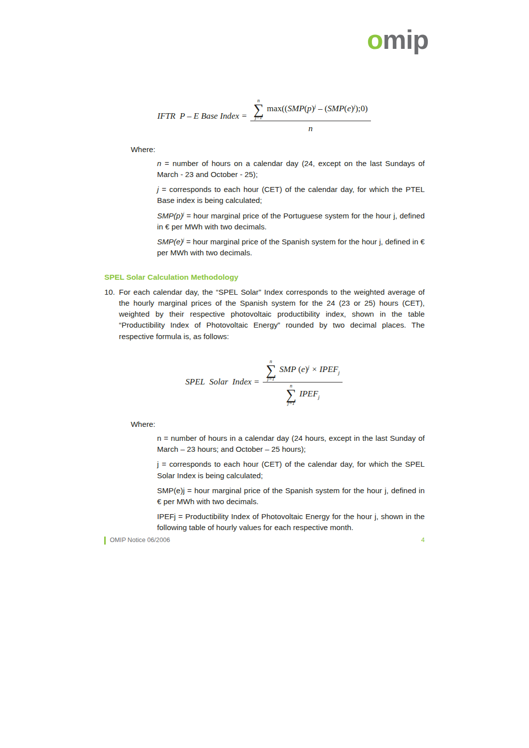omip
IFTR P – E Base Index = n ∑ j=1 max((SMP(p)j – (SMP(e)j);0) n
Where:
n = number of hours on a calendar day (24, except on the last Sundays of March - 23 and October - 25);
j = corresponds to each hour (CET) of the calendar day, for which the PTEL Base index is being calculated;
SMP(p)j = hour marginal price of the Portuguese system for the hour j, defined in € per MWh with two decimals.
SMP(e)j = hour marginal price of the Spanish system for the hour j, defined in € per MWh with two decimals.
SPEL Solar Calculation Methodology
10.
For each calendar day, the “SPEL Solar” Index corresponds to the weighted average of the hourly marginal prices of the Spanish system for the 24 (23 or 25) hours (CET), weighted by their respective photovoltaic productibility index, shown in the table “Productibility Index of Photovoltaic Energy” rounded by two decimal places. The respective formula is, as follows:
SPEL Solar Index = n ∑ j=1 SMP (e)j × IPEFj n ∑ j=1 IPEFj
Where:
n = number of hours in a calendar day (24 hours, except in the last Sunday of March – 23 hours; and October – 25 hours);
j = corresponds to each hour (CET) of the calendar day, for which the SPEL Solar Index is being calculated;
SMP(e)j = hour marginal price of the Spanish system for the hour j, defined in € per MWh with two decimals.
IPEFj = Productibility Index of Photovoltaic Energy for the hour j, shown in the following table of hourly values for each respective month.
OMIP Notice 06/2006
4